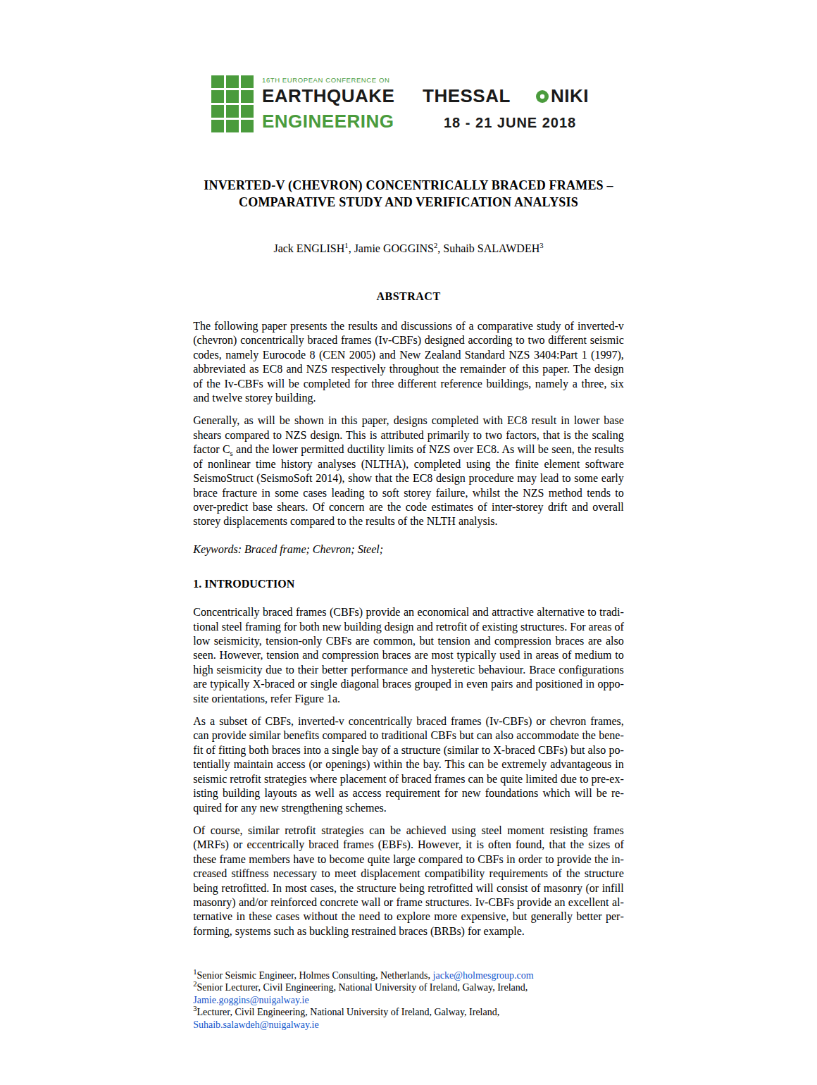16TH EUROPEAN CONFERENCE ON EARTHQUAKE THESSAL NIKI ENGINEERING 18 - 21 JUNE 2018
Inverted-V (Chevron) Concentrically Braced Frames –
Comparative Study and Verification Analysis
Jack ENGLISH1, Jamie GOGGINS2, Suhaib SALAWDEH3
ABSTRACT
The following paper presents the results and discussions of a comparative study of inverted-v (chevron) concentrically braced frames (Iv-CBFs) designed according to two different seismic codes, namely Eurocode 8 (CEN 2005) and New Zealand Standard NZS 3404:Part 1 (1997), abbreviated as EC8 and NZS respectively throughout the remainder of this paper. The design of the Iv-CBFs will be completed for three different reference buildings, namely a three, six and twelve storey building.
Generally, as will be shown in this paper, designs completed with EC8 result in lower base shears compared to NZS design. This is attributed primarily to two factors, that is the scaling factor Cs and the lower permitted ductility limits of NZS over EC8. As will be seen, the results of nonlinear time history analyses (NLTHA), completed using the finite element software SeismoStruct (SeismoSoft 2014), show that the EC8 design procedure may lead to some early brace fracture in some cases leading to soft storey failure, whilst the NZS method tends to over-predict base shears. Of concern are the code estimates of inter-storey drift and overall storey displacements compared to the results of the NLTH analysis.
Keywords: Braced frame; Chevron; Steel;
1. INTRODUCTION
Concentrically braced frames (CBFs) provide an economical and attractive alternative to traditional steel framing for both new building design and retrofit of existing structures. For areas of low seismicity, tension-only CBFs are common, but tension and compression braces are also seen. However, tension and compression braces are most typically used in areas of medium to high seismicity due to their better performance and hysteretic behaviour. Brace configurations are typically X-braced or single diagonal braces grouped in even pairs and positioned in opposite orientations, refer Figure 1a.
As a subset of CBFs, inverted-v concentrically braced frames (Iv-CBFs) or chevron frames, can provide similar benefits compared to traditional CBFs but can also accommodate the benefit of fitting both braces into a single bay of a structure (similar to X-braced CBFs) but also potentially maintain access (or openings) within the bay. This can be extremely advantageous in seismic retrofit strategies where placement of braced frames can be quite limited due to pre-existing building layouts as well as access requirement for new foundations which will be required for any new strengthening schemes.
Of course, similar retrofit strategies can be achieved using steel moment resisting frames (MRFs) or eccentrically braced frames (EBFs). However, it is often found, that the sizes of these frame members have to become quite large compared to CBFs in order to provide the increased stiffness necessary to meet displacement compatibility requirements of the structure being retrofitted. In most cases, the structure being retrofitted will consist of masonry (or infill masonry) and/or reinforced concrete wall or frame structures. Iv-CBFs provide an excellent alternative in these cases without the need to explore more expensive, but generally better performing, systems such as buckling restrained braces (BRBs) for example.
1Senior Seismic Engineer, Holmes Consulting, Netherlands, jacke@holmesgroup.com
2Senior Lecturer, Civil Engineering, National University of Ireland, Galway, Ireland,
Jamie.goggins@nuigalway.ie
3Lecturer, Civil Engineering, National University of Ireland, Galway, Ireland, Suhaib.salawdeh@nuigalway.ie